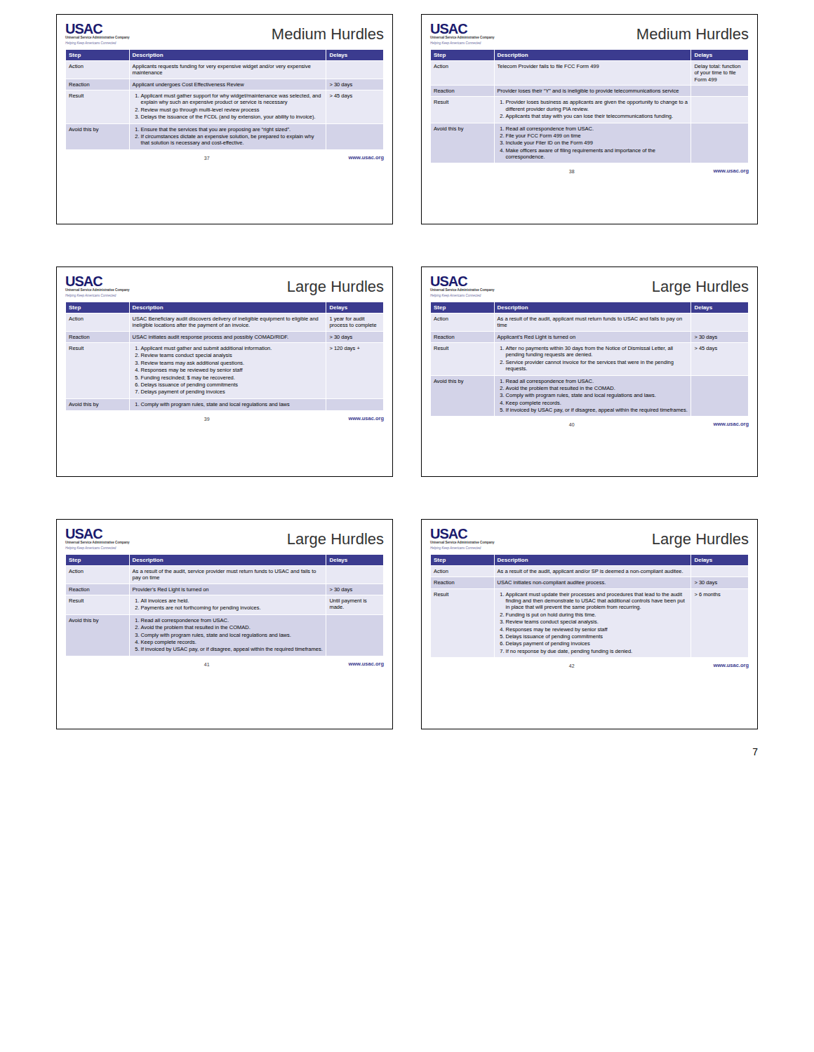USAC
Universal Service Administrative Company
Helping Keep Americans Connected
Medium Hurdles
| Step | Description | Delays |
| --- | --- | --- |
| Action | Applicants requests funding for very expensive widget and/or very expensive maintenance | |
| Reaction | Applicant undergoes Cost Effectiveness Review | > 30 days |
| Result | Applicant must gather support for why widget/maintenance was selected, and explain why such an expensive product or service is necessary Review must go through multi-level review process Delays the issuance of the FCDL (and by extension, your ability to invoice). | > 45 days |
| Avoid this by | Ensure that the services that you are proposing are “right sized”. If circumstances dictate an expensive solution, be prepared to explain why that solution is necessary and cost-effective. | |
37 www.usac.org
USAC
Universal Service Administrative Company
Helping Keep Americans Connected
Medium Hurdles
| Step | Description | Delays |
| --- | --- | --- |
| Action | Telecom Provider fails to file FCC Form 499 | Delay total: function of your time to file Form 499 |
| Reaction | Provider loses their “Y” and is ineligible to provide telecommunications service | |
| Result | Provider loses business as applicants are given the opportunity to change to a different provider during PIA review. Applicants that stay with you can lose their telecommunications funding. | |
| Avoid this by | Read all correspondence from USAC. File your FCC Form 499 on time Include your Filer ID on the Form 499 Make officers aware of filing requirements and importance of the correspondence. | |
38 www.usac.org
USAC
Universal Service Administrative Company
Helping Keep Americans Connected
Large Hurdles
| Step | Description | Delays |
| --- | --- | --- |
| Action | USAC Beneficiary audit discovers delivery of ineligible equipment to eligible and ineligible locations after the payment of an invoice. | 1 year for audit process to complete |
| Reaction | USAC initiates audit response process and possibly COMAD/RIDF. | > 30 days |
| Result | Applicant must gather and submit additional information. Review teams conduct special analysis Review teams may ask additional questions. Responses may be reviewed by senior staff Funding rescinded; $ may be recovered. Delays issuance of pending commitments Delays payment of pending invoices | > 120 days + |
| Avoid this by | Comply with program rules, state and local regulations and laws | |
39 www.usac.org
USAC
Universal Service Administrative Company
Helping Keep Americans Connected
Large Hurdles
| Step | Description | Delays |
| --- | --- | --- |
| Action | As a result of the audit, applicant must return funds to USAC and fails to pay on time | |
| Reaction | Applicant’s Red Light is turned on | > 30 days |
| Result | After no payments within 30 days from the Notice of Dismissal Letter, all pending funding requests are denied. Service provider cannot invoice for the services that were in the pending requests. | > 45 days |
| Avoid this by | Read all correspondence from USAC. Avoid the problem that resulted in the COMAD. Comply with program rules, state and local regulations and laws. Keep complete records. If invoiced by USAC pay, or if disagree, appeal within the required timeframes. | |
40 www.usac.org
USAC
Universal Service Administrative Company
Helping Keep Americans Connected
Large Hurdles
| Step | Description | Delays |
| --- | --- | --- |
| Action | As a result of the audit, service provider must return funds to USAC and fails to pay on time | |
| Reaction | Provider’s Red Light is turned on | > 30 days |
| Result | All invoices are held. Payments are not forthcoming for pending invoices. | Until payment is made. |
| Avoid this by | Read all correspondence from USAC. Avoid the problem that resulted in the COMAD. Comply with program rules, state and local regulations and laws. Keep complete records. If invoiced by USAC pay, or if disagree, appeal within the required timeframes. | |
41 www.usac.org
USAC
Universal Service Administrative Company
Helping Keep Americans Connected
Large Hurdles
| Step | Description | Delays |
| --- | --- | --- |
| Action | As a result of the audit, applicant and/or SP is deemed a non-compliant auditee. | |
| Reaction | USAC initiates non-compliant auditee process. | > 30 days |
| Result | Applicant must update their processes and procedures that lead to the audit finding and then demonstrate to USAC that additional controls have been put in place that will prevent the same problem from recurring. Funding is put on hold during this time. Review teams conduct special analysis. Responses may be reviewed by senior staff Delays issuance of pending commitments Delays payment of pending invoices If no response by due date, pending funding is denied. | > 6 months |
42 www.usac.org
7